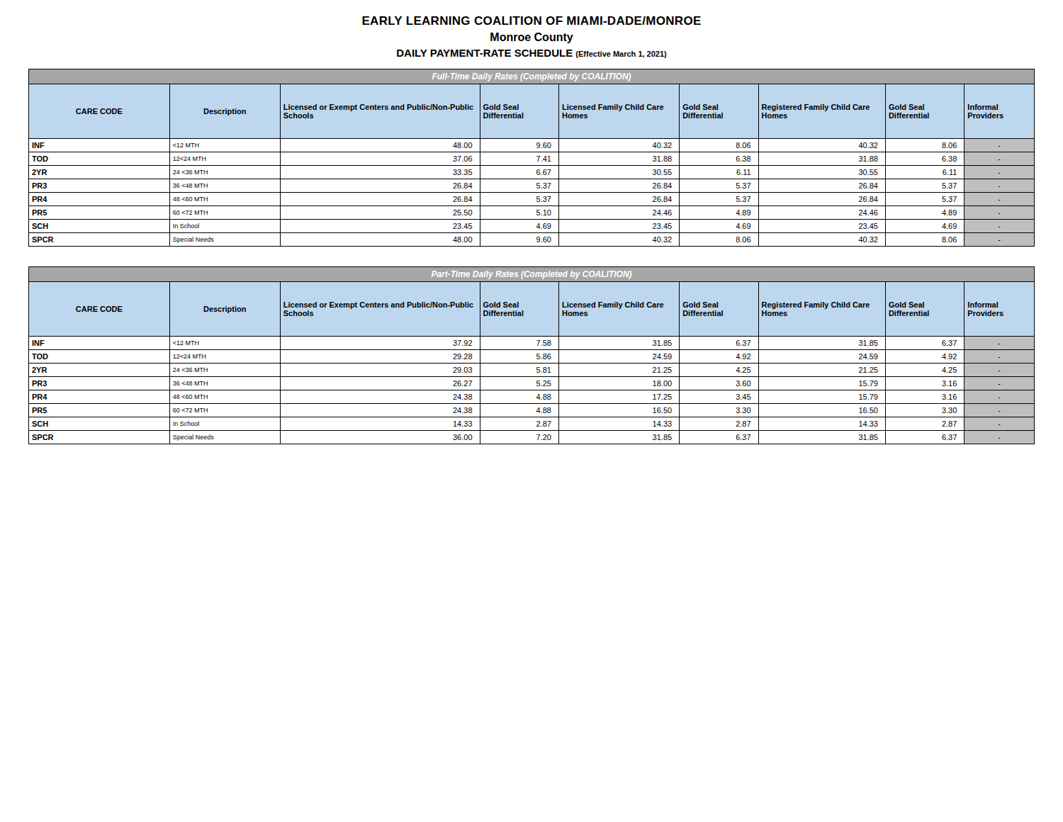EARLY LEARNING COALITION OF MIAMI-DADE/MONROE
Monroe County
DAILY PAYMENT-RATE SCHEDULE (Effective March 1, 2021)
Full-Time Daily Rates (Completed by COALITION)
| CARE CODE | Description | Licensed or Exempt Centers and Public/Non-Public Schools | Gold Seal Differential | Licensed Family Child Care Homes | Gold Seal Differential | Registered Family Child Care Homes | Gold Seal Differential | Informal Providers |
| --- | --- | --- | --- | --- | --- | --- | --- | --- |
| INF | <12 MTH | 48.00 | 9.60 | 40.32 | 8.06 | 40.32 | 8.06 | - |
| TOD | 12<24 MTH | 37.06 | 7.41 | 31.88 | 6.38 | 31.88 | 6.38 | - |
| 2YR | 24 <36 MTH | 33.35 | 6.67 | 30.55 | 6.11 | 30.55 | 6.11 | - |
| PR3 | 36 <48 MTH | 26.84 | 5.37 | 26.84 | 5.37 | 26.84 | 5.37 | - |
| PR4 | 48 <60 MTH | 26.84 | 5.37 | 26.84 | 5.37 | 26.84 | 5.37 | - |
| PR5 | 60 <72 MTH | 25.50 | 5.10 | 24.46 | 4.89 | 24.46 | 4.89 | - |
| SCH | In School | 23.45 | 4.69 | 23.45 | 4.69 | 23.45 | 4.69 | - |
| SPCR | Special Needs | 48.00 | 9.60 | 40.32 | 8.06 | 40.32 | 8.06 | - |
Part-Time Daily Rates (Completed by COALITION)
| CARE CODE | Description | Licensed or Exempt Centers and Public/Non-Public Schools | Gold Seal Differential | Licensed Family Child Care Homes | Gold Seal Differential | Registered Family Child Care Homes | Gold Seal Differential | Informal Providers |
| --- | --- | --- | --- | --- | --- | --- | --- | --- |
| INF | <12 MTH | 37.92 | 7.58 | 31.85 | 6.37 | 31.85 | 6.37 | - |
| TOD | 12<24 MTH | 29.28 | 5.86 | 24.59 | 4.92 | 24.59 | 4.92 | - |
| 2YR | 24 <36 MTH | 29.03 | 5.81 | 21.25 | 4.25 | 21.25 | 4.25 | - |
| PR3 | 36 <48 MTH | 26.27 | 5.25 | 18.00 | 3.60 | 15.79 | 3.16 | - |
| PR4 | 48 <60 MTH | 24.38 | 4.88 | 17.25 | 3.45 | 15.79 | 3.16 | - |
| PR5 | 60 <72 MTH | 24.38 | 4.88 | 16.50 | 3.30 | 16.50 | 3.30 | - |
| SCH | In School | 14.33 | 2.87 | 14.33 | 2.87 | 14.33 | 2.87 | - |
| SPCR | Special Needs | 36.00 | 7.20 | 31.85 | 6.37 | 31.85 | 6.37 | - |